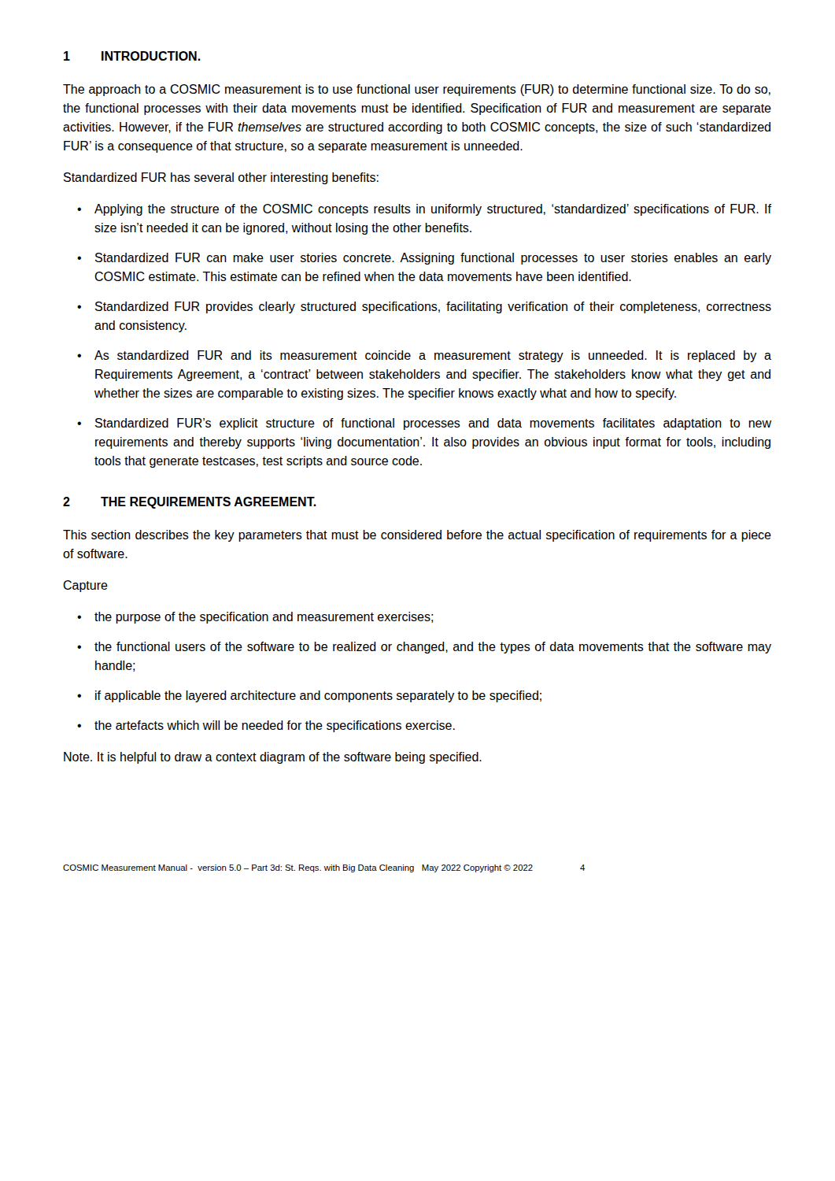1 INTRODUCTION.
The approach to a COSMIC measurement is to use functional user requirements (FUR) to determine functional size. To do so, the functional processes with their data movements must be identified. Specification of FUR and measurement are separate activities. However, if the FUR themselves are structured according to both COSMIC concepts, the size of such ‘standardized FUR’ is a consequence of that structure, so a separate measurement is unneeded.
Standardized FUR has several other interesting benefits:
Applying the structure of the COSMIC concepts results in uniformly structured, ‘standardized’ specifications of FUR. If size isn’t needed it can be ignored, without losing the other benefits.
Standardized FUR can make user stories concrete. Assigning functional processes to user stories enables an early COSMIC estimate. This estimate can be refined when the data movements have been identified.
Standardized FUR provides clearly structured specifications, facilitating verification of their completeness, correctness and consistency.
As standardized FUR and its measurement coincide a measurement strategy is unneeded. It is replaced by a Requirements Agreement, a ‘contract’ between stakeholders and specifier. The stakeholders know what they get and whether the sizes are comparable to existing sizes. The specifier knows exactly what and how to specify.
Standardized FUR’s explicit structure of functional processes and data movements facilitates adaptation to new requirements and thereby supports ‘living documentation’. It also provides an obvious input format for tools, including tools that generate testcases, test scripts and source code.
2 THE REQUIREMENTS AGREEMENT.
This section describes the key parameters that must be considered before the actual specification of requirements for a piece of software.
Capture
the purpose of the specification and measurement exercises;
the functional users of the software to be realized or changed, and the types of data movements that the software may handle;
if applicable the layered architecture and components separately to be specified;
the artefacts which will be needed for the specifications exercise.
Note. It is helpful to draw a context diagram of the software being specified.
COSMIC Measurement Manual - version 5.0 – Part 3d: St. Reqs. with Big Data Cleaning May 2022 Copyright © 20224